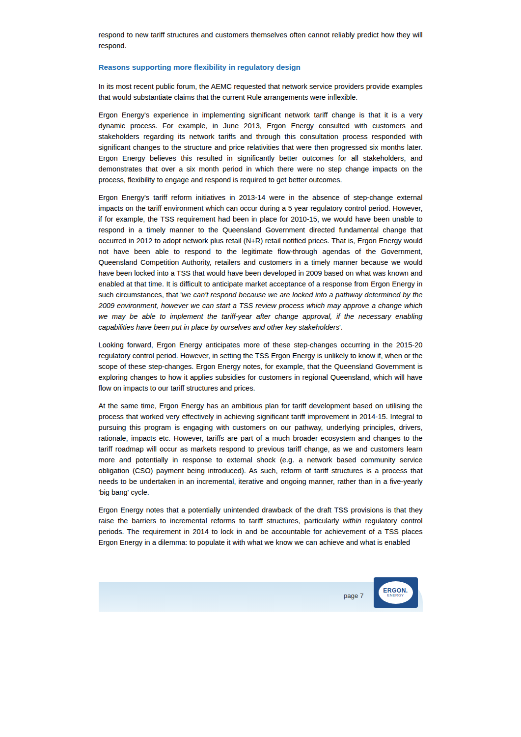respond to new tariff structures and customers themselves often cannot reliably predict how they will respond.
Reasons supporting more flexibility in regulatory design
In its most recent public forum, the AEMC requested that network service providers provide examples that would substantiate claims that the current Rule arrangements were inflexible.
Ergon Energy's experience in implementing significant network tariff change is that it is a very dynamic process. For example, in June 2013, Ergon Energy consulted with customers and stakeholders regarding its network tariffs and through this consultation process responded with significant changes to the structure and price relativities that were then progressed six months later. Ergon Energy believes this resulted in significantly better outcomes for all stakeholders, and demonstrates that over a six month period in which there were no step change impacts on the process, flexibility to engage and respond is required to get better outcomes.
Ergon Energy's tariff reform initiatives in 2013-14 were in the absence of step-change external impacts on the tariff environment which can occur during a 5 year regulatory control period. However, if for example, the TSS requirement had been in place for 2010-15, we would have been unable to respond in a timely manner to the Queensland Government directed fundamental change that occurred in 2012 to adopt network plus retail (N+R) retail notified prices. That is, Ergon Energy would not have been able to respond to the legitimate flow-through agendas of the Government, Queensland Competition Authority, retailers and customers in a timely manner because we would have been locked into a TSS that would have been developed in 2009 based on what was known and enabled at that time. It is difficult to anticipate market acceptance of a response from Ergon Energy in such circumstances, that 'we can't respond because we are locked into a pathway determined by the 2009 environment, however we can start a TSS review process which may approve a change which we may be able to implement the tariff-year after change approval, if the necessary enabling capabilities have been put in place by ourselves and other key stakeholders'.
Looking forward, Ergon Energy anticipates more of these step-changes occurring in the 2015-20 regulatory control period. However, in setting the TSS Ergon Energy is unlikely to know if, when or the scope of these step-changes. Ergon Energy notes, for example, that the Queensland Government is exploring changes to how it applies subsidies for customers in regional Queensland, which will have flow on impacts to our tariff structures and prices.
At the same time, Ergon Energy has an ambitious plan for tariff development based on utilising the process that worked very effectively in achieving significant tariff improvement in 2014-15. Integral to pursuing this program is engaging with customers on our pathway, underlying principles, drivers, rationale, impacts etc. However, tariffs are part of a much broader ecosystem and changes to the tariff roadmap will occur as markets respond to previous tariff change, as we and customers learn more and potentially in response to external shock (e.g. a network based community service obligation (CSO) payment being introduced). As such, reform of tariff structures is a process that needs to be undertaken in an incremental, iterative and ongoing manner, rather than in a five-yearly 'big bang' cycle.
Ergon Energy notes that a potentially unintended drawback of the draft TSS provisions is that they raise the barriers to incremental reforms to tariff structures, particularly within regulatory control periods. The requirement in 2014 to lock in and be accountable for achievement of a TSS places Ergon Energy in a dilemma: to populate it with what we know we can achieve and what is enabled
page 7
ERGON. ENERGY